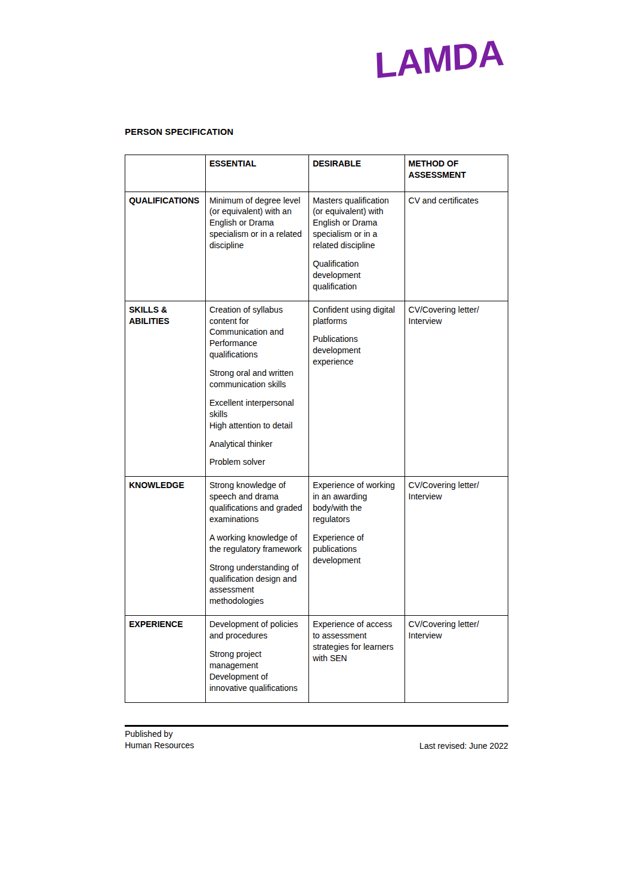LAMDA
PERSON SPECIFICATION
| | ESSENTIAL | DESIRABLE | METHOD OF ASSESSMENT |
| --- | --- | --- | --- |
| QUALIFICATIONS | Minimum of degree level (or equivalent) with an English or Drama specialism or in a related discipline | Masters qualification (or equivalent) with English or Drama specialism or in a related discipline Qualification development qualification | CV and certificates |
| SKILLS & ABILITIES | Creation of syllabus content for Communication and Performance qualifications Strong oral and written communication skills Excellent interpersonal skills High attention to detail Analytical thinker Problem solver | Confident using digital platforms Publications development experience | CV/Covering letter/ Interview |
| KNOWLEDGE | Strong knowledge of speech and drama qualifications and graded examinations A working knowledge of the regulatory framework Strong understanding of qualification design and assessment methodologies | Experience of working in an awarding body/with the regulators Experience of publications development | CV/Covering letter/ Interview |
| EXPERIENCE | Development of policies and procedures Strong project management Development of innovative qualifications | Experience of access to assessment strategies for learners with SEN | CV/Covering letter/ Interview |
Published by
Human Resources
Last revised: June 2022